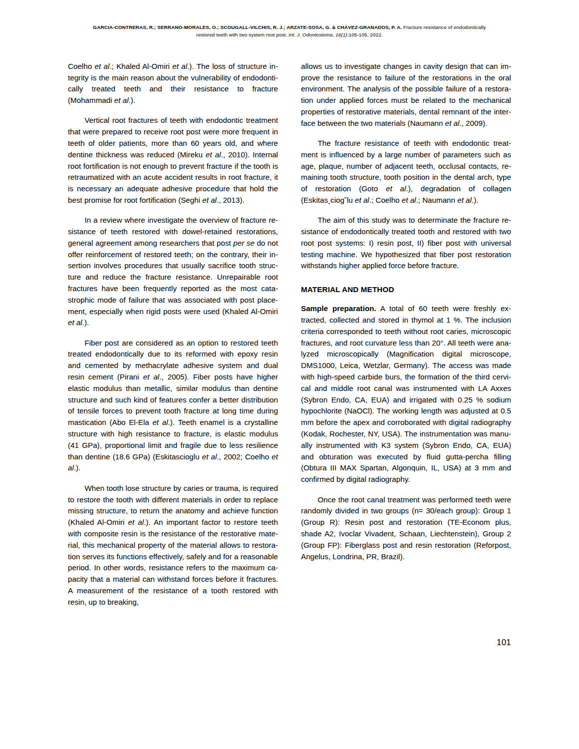GARCIA-CONTRERAS, R.; SERRANO-MORALES, O.; SCOUGALL-VILCHIS, R. J.; ARZATE-SOSA, G. & CHÁVEZ-GRANADOS, P. A. Fracture resistance of endodontically restored teeth with two system root post. Int. J. Odontostoma, 16(1):105-105, 2022.
Coelho et al.; Khaled Al-Omiri et al.). The loss of structure integrity is the main reason about the vulnerability of endodontically treated teeth and their resistance to fracture (Mohammadi et al.).
Vertical root fractures of teeth with endodontic treatment that were prepared to receive root post were more frequent in teeth of older patients, more than 60 years old, and where dentine thickness was reduced (Mireku et al., 2010). Internal root fortification is not enough to prevent fracture if the tooth is retraumatized with an acute accident results in root fracture, it is necessary an adequate adhesive procedure that hold the best promise for root fortification (Seghi et al., 2013).
In a review where investigate the overview of fracture resistance of teeth restored with dowel-retained restorations, general agreement among researchers that post per se do not offer reinforcement of restored teeth; on the contrary, their insertion involves procedures that usually sacrifice tooth structure and reduce the fracture resistance. Unrepairable root fractures have been frequently reported as the most catastrophic mode of failure that was associated with post placement, especially when rigid posts were used (Khaled Al-Omiri et al.).
Fiber post are considered as an option to restored teeth treated endodontically due to its reformed with epoxy resin and cemented by methacrylate adhesive system and dual resin cement (Pirani et al., 2005). Fiber posts have higher elastic modulus than metallic, similar modulus than dentine structure and such kind of features confer a better distribution of tensile forces to prevent tooth fracture at long time during mastication (Abo El-Ela et al.). Teeth enamel is a crystalline structure with high resistance to fracture, is elastic modulus (41 GPa), proportional limit and fragile due to less resilience than dentine (18.6 GPa) (Eskitascioglu et al., 2002; Coelho et al.).
When tooth lose structure by caries or trauma, is required to restore the tooth with different materials in order to replace missing structure, to return the anatomy and achieve function (Khaled Al-Omiri et al.). An important factor to restore teeth with composite resin is the resistance of the restorative material, this mechanical property of the material allows to restoration serves its functions effectively, safely and for a reasonable period. In other words, resistance refers to the maximum capacity that a material can withstand forces before it fractures. A measurement of the resistance of a tooth restored with resin, up to breaking,
allows us to investigate changes in cavity design that can improve the resistance to failure of the restorations in the oral environment. The analysis of the possible failure of a restoration under applied forces must be related to the mechanical properties of restorative materials, dental remnant of the interface between the two materials (Naumann et al., 2009).
The fracture resistance of teeth with endodontic treatment is influenced by a large number of parameters such as age, plaque, number of adjacent teeth, occlusal contacts, remaining tooth structure, tooth position in the dental arch, type of restoration (Goto et al.), degradation of collagen (Eskitas¸ciog˘lu et al.; Coelho et al.; Naumann et al.).
The aim of this study was to determinate the fracture resistance of endodontically treated tooth and restored with two root post systems: I) resin post, II) fiber post with universal testing machine. We hypothesized that fiber post restoration withstands higher applied force before fracture.
Material and Method
Sample preparation. A total of 60 teeth were freshly extracted, collected and stored in thymol at 1 %. The inclusion criteria corresponded to teeth without root caries, microscopic fractures, and root curvature less than 20°. All teeth were analyzed microscopically (Magnification digital microscope, DMS1000, Leica, Wetzlar, Germany). The access was made with high-speed carbide burs, the formation of the third cervical and middle root canal was instrumented with LA Axxes (Sybron Endo, CA, EUA) and irrigated with 0.25 % sodium hypochlorite (NaOCl). The working length was adjusted at 0.5 mm before the apex and corroborated with digital radiography (Kodak, Rochester, NY, USA). The instrumentation was manually instrumented with K3 system (Sybron Endo, CA, EUA) and obturation was executed by fluid gutta-percha filling (Obtura III MAX Spartan, Algonquin, IL, USA) at 3 mm and confirmed by digital radiography.
Once the root canal treatment was performed teeth were randomly divided in two groups (n= 30/each group): Group 1 (Group R): Resin post and restoration (TE-Econom plus, shade A2, Ivoclar Vivadent, Schaan, Liechtenstein), Group 2 (Group FP): Fiberglass post and resin restoration (Reforpost, Angelus, Londrina, PR, Brazil).
101